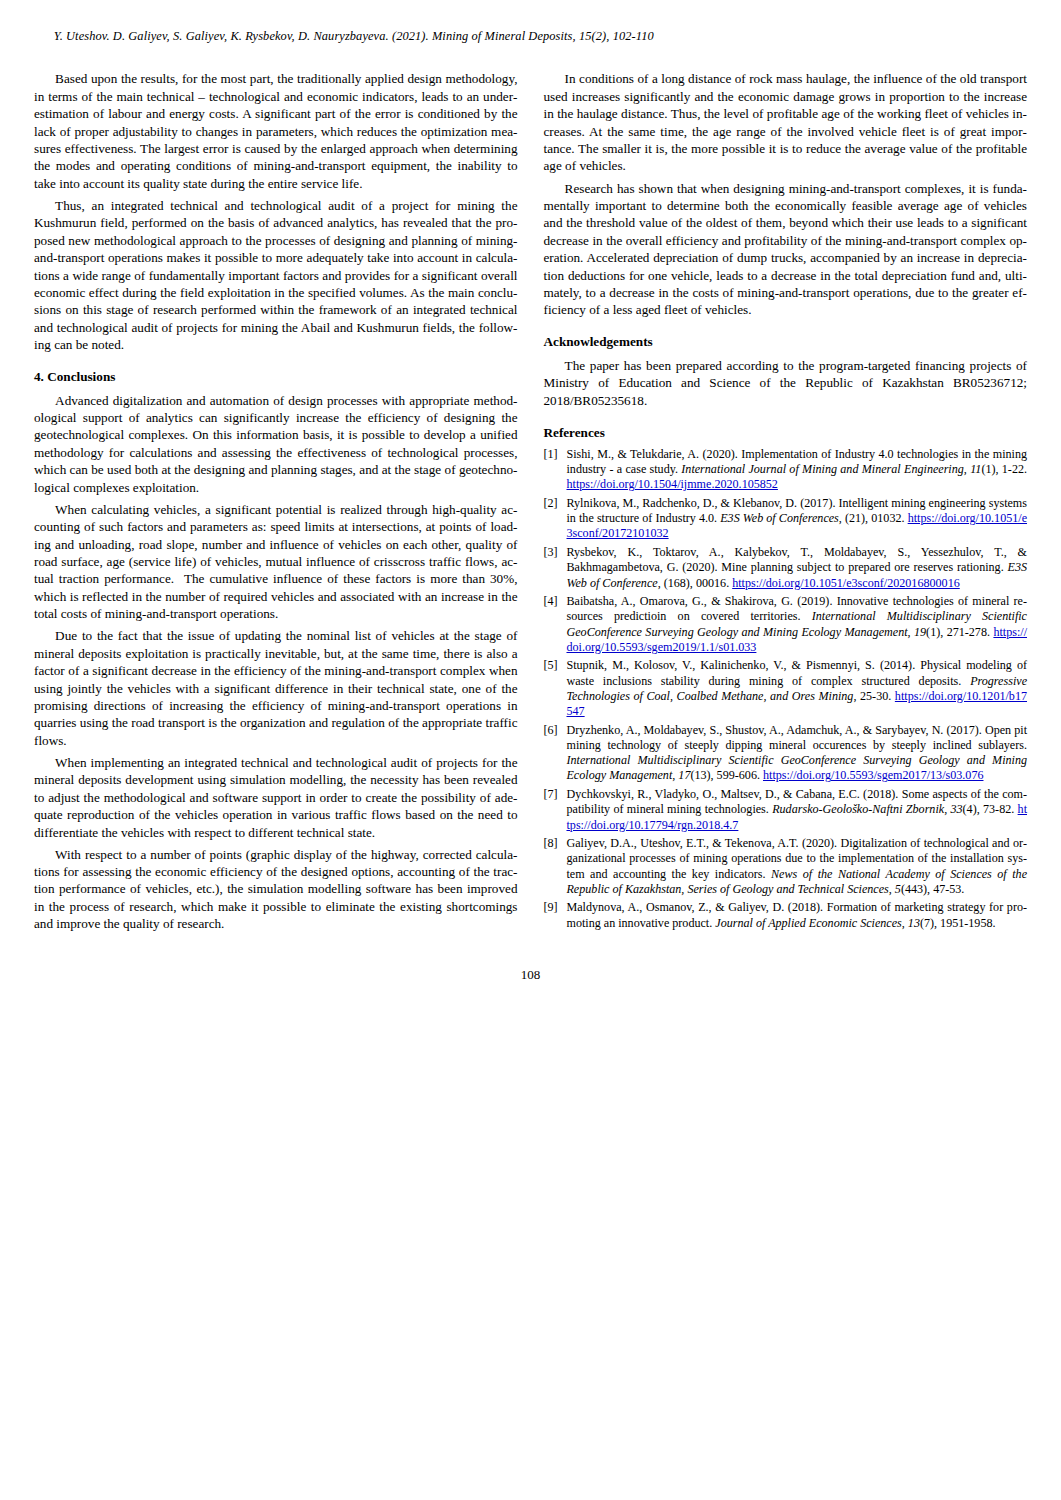Y. Uteshov. D. Galiyev, S. Galiyev, K. Rysbekov, D. Nauryzbayeva. (2021). Mining of Mineral Deposits, 15(2), 102-110
Based upon the results, for the most part, the traditionally applied design methodology, in terms of the main technical – technological and economic indicators, leads to an underestimation of labour and energy costs. A significant part of the error is conditioned by the lack of proper adjustability to changes in parameters, which reduces the optimization measures effectiveness. The largest error is caused by the enlarged approach when determining the modes and operating conditions of mining-and-transport equipment, the inability to take into account its quality state during the entire service life.
Thus, an integrated technical and technological audit of a project for mining the Kushmurun field, performed on the basis of advanced analytics, has revealed that the proposed new methodological approach to the processes of designing and planning of mining-and-transport operations makes it possible to more adequately take into account in calculations a wide range of fundamentally important factors and provides for a significant overall economic effect during the field exploitation in the specified volumes. As the main conclusions on this stage of research performed within the framework of an integrated technical and technological audit of projects for mining the Abail and Kushmurun fields, the following can be noted.
4. Conclusions
Advanced digitalization and automation of design processes with appropriate methodological support of analytics can significantly increase the efficiency of designing the geotechnological complexes. On this information basis, it is possible to develop a unified methodology for calculations and assessing the effectiveness of technological processes, which can be used both at the designing and planning stages, and at the stage of geotechnological complexes exploitation.
When calculating vehicles, a significant potential is realized through high-quality accounting of such factors and parameters as: speed limits at intersections, at points of loading and unloading, road slope, number and influence of vehicles on each other, quality of road surface, age (service life) of vehicles, mutual influence of crisscross traffic flows, actual traction performance. The cumulative influence of these factors is more than 30%, which is reflected in the number of required vehicles and associated with an increase in the total costs of mining-and-transport operations.
Due to the fact that the issue of updating the nominal list of vehicles at the stage of mineral deposits exploitation is practically inevitable, but, at the same time, there is also a factor of a significant decrease in the efficiency of the mining-and-transport complex when using jointly the vehicles with a significant difference in their technical state, one of the promising directions of increasing the efficiency of mining-and-transport operations in quarries using the road transport is the organization and regulation of the appropriate traffic flows.
When implementing an integrated technical and technological audit of projects for the mineral deposits development using simulation modelling, the necessity has been revealed to adjust the methodological and software support in order to create the possibility of adequate reproduction of the vehicles operation in various traffic flows based on the need to differentiate the vehicles with respect to different technical state.
With respect to a number of points (graphic display of the highway, corrected calculations for assessing the economic efficiency of the designed options, accounting of the traction performance of vehicles, etc.), the simulation modelling software has been improved in the process of research, which make it possible to eliminate the existing shortcomings and improve the quality of research.
In conditions of a long distance of rock mass haulage, the influence of the old transport used increases significantly and the economic damage grows in proportion to the increase in the haulage distance. Thus, the level of profitable age of the working fleet of vehicles increases. At the same time, the age range of the involved vehicle fleet is of great importance. The smaller it is, the more possible it is to reduce the average value of the profitable age of vehicles.
Research has shown that when designing mining-and-transport complexes, it is fundamentally important to determine both the economically feasible average age of vehicles and the threshold value of the oldest of them, beyond which their use leads to a significant decrease in the overall efficiency and profitability of the mining-and-transport complex operation. Accelerated depreciation of dump trucks, accompanied by an increase in depreciation deductions for one vehicle, leads to a decrease in the total depreciation fund and, ultimately, to a decrease in the costs of mining-and-transport operations, due to the greater efficiency of a less aged fleet of vehicles.
Acknowledgements
The paper has been prepared according to the program-targeted financing projects of Ministry of Education and Science of the Republic of Kazakhstan BR05236712; 2018/BR05235618.
References
[1] Sishi, M., & Telukdarie, A. (2020). Implementation of Industry 4.0 technologies in the mining industry - a case study. International Journal of Mining and Mineral Engineering, 11(1), 1-22. https://doi.org/10.1504/ijmme.2020.105852
[2] Rylnikova, M., Radchenko, D., & Klebanov, D. (2017). Intelligent mining engineering systems in the structure of Industry 4.0. E3S Web of Conferences, (21), 01032. https://doi.org/10.1051/e3sconf/20172101032
[3] Rysbekov, K., Toktarov, A., Kalybekov, T., Moldabayev, S., Yessezhulov, T., & Bakhmagambetova, G. (2020). Mine planning subject to prepared ore reserves rationing. E3S Web of Conference, (168), 00016. https://doi.org/10.1051/e3sconf/202016800016
[4] Baibatsha, A., Omarova, G., & Shakirova, G. (2019). Innovative technologies of mineral resources predictioin on covered territories. International Multidisciplinary Scientific GeoConference Surveying Geology and Mining Ecology Management, 19(1), 271-278. https://doi.org/10.5593/sgem2019/1.1/s01.033
[5] Stupnik, M., Kolosov, V., Kalinichenko, V., & Pismennyi, S. (2014). Physical modeling of waste inclusions stability during mining of complex structured deposits. Progressive Technologies of Coal, Coalbed Methane, and Ores Mining, 25-30. https://doi.org/10.1201/b17547
[6] Dryzhenko, A., Moldabayev, S., Shustov, A., Adamchuk, A., & Sarybayev, N. (2017). Open pit mining technology of steeply dipping mineral occurences by steeply inclined sublayers. International Multidisciplinary Scientific GeoConference Surveying Geology and Mining Ecology Management, 17(13), 599-606. https://doi.org/10.5593/sgem2017/13/s03.076
[7] Dychkovskyi, R., Vladyko, O., Maltsev, D., & Cabana, E.C. (2018). Some aspects of the compatibility of mineral mining technologies. Rudarsko-Geološko-Naftni Zbornik, 33(4), 73-82. https://doi.org/10.17794/rgn.2018.4.7
[8] Galiyev, D.A., Uteshov, E.T., & Tekenova, A.T. (2020). Digitalization of technological and organizational processes of mining operations due to the implementation of the installation system and accounting the key indicators. News of the National Academy of Sciences of the Republic of Kazakhstan, Series of Geology and Technical Sciences, 5(443), 47-53.
[9] Maldynova, A., Osmanov, Z., & Galiyev, D. (2018). Formation of marketing strategy for promoting an innovative product. Journal of Applied Economic Sciences, 13(7), 1951-1958.
108